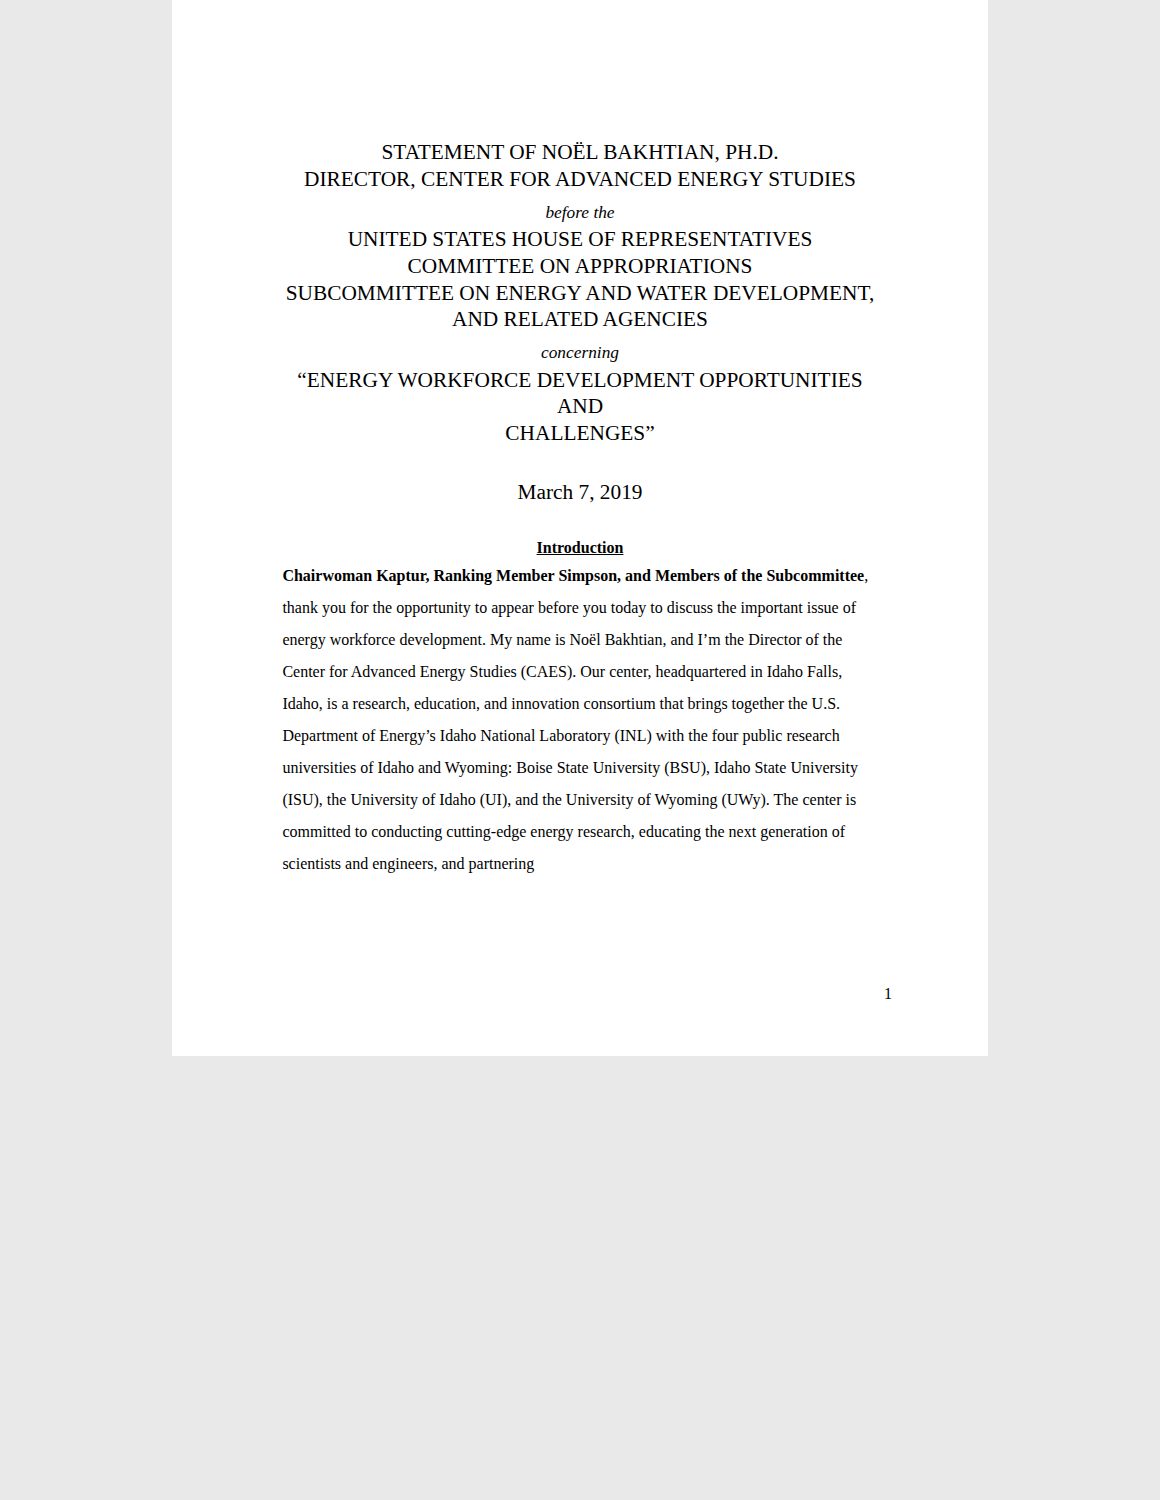Statement of Noël Bakhtian, Ph.D.
Director, Center for Advanced Energy Studies
before the
United States House of Representatives
Committee on Appropriations
Subcommittee on Energy and Water Development,
and Related Agencies
concerning
“Energy Workforce Development Opportunities and
Challenges”
March 7, 2019
Introduction
Chairwoman Kaptur, Ranking Member Simpson, and Members of the Subcommittee, thank you for the opportunity to appear before you today to discuss the important issue of energy workforce development. My name is Noël Bakhtian, and I’m the Director of the Center for Advanced Energy Studies (CAES). Our center, headquartered in Idaho Falls, Idaho, is a research, education, and innovation consortium that brings together the U.S. Department of Energy’s Idaho National Laboratory (INL) with the four public research universities of Idaho and Wyoming: Boise State University (BSU), Idaho State University (ISU), the University of Idaho (UI), and the University of Wyoming (UWy). The center is committed to conducting cutting-edge energy research, educating the next generation of scientists and engineers, and partnering
1